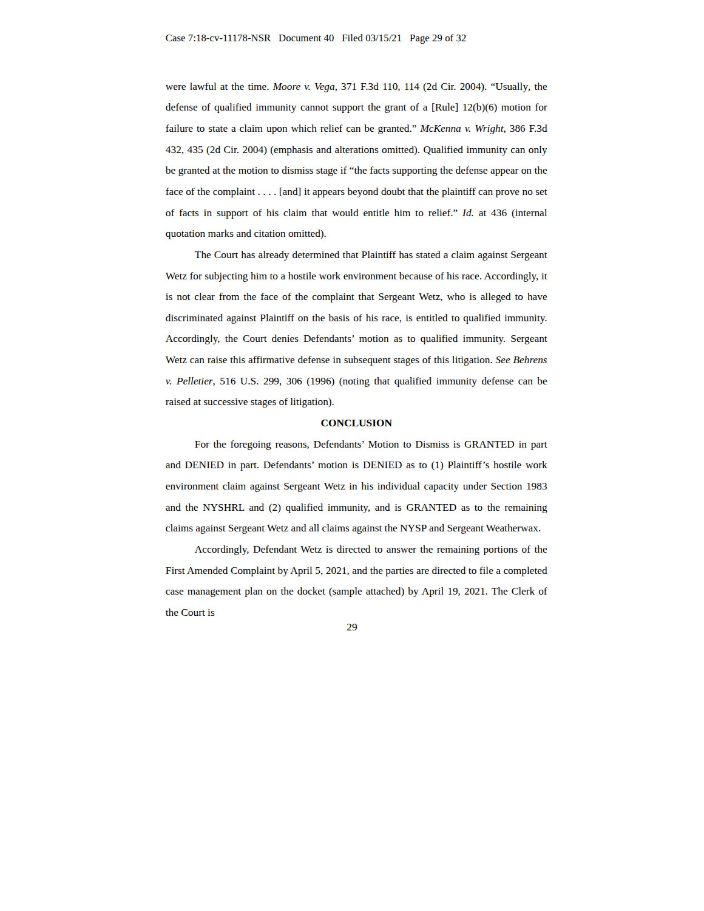Case 7:18-cv-11178-NSR Document 40 Filed 03/15/21 Page 29 of 32
were lawful at the time. Moore v. Vega, 371 F.3d 110, 114 (2d Cir. 2004). “Usually, the defense of qualified immunity cannot support the grant of a [Rule] 12(b)(6) motion for failure to state a claim upon which relief can be granted.” McKenna v. Wright, 386 F.3d 432, 435 (2d Cir. 2004) (emphasis and alterations omitted). Qualified immunity can only be granted at the motion to dismiss stage if “the facts supporting the defense appear on the face of the complaint . . . . [and] it appears beyond doubt that the plaintiff can prove no set of facts in support of his claim that would entitle him to relief.” Id. at 436 (internal quotation marks and citation omitted).
The Court has already determined that Plaintiff has stated a claim against Sergeant Wetz for subjecting him to a hostile work environment because of his race. Accordingly, it is not clear from the face of the complaint that Sergeant Wetz, who is alleged to have discriminated against Plaintiff on the basis of his race, is entitled to qualified immunity. Accordingly, the Court denies Defendants’ motion as to qualified immunity. Sergeant Wetz can raise this affirmative defense in subsequent stages of this litigation. See Behrens v. Pelletier, 516 U.S. 299, 306 (1996) (noting that qualified immunity defense can be raised at successive stages of litigation).
CONCLUSION
For the foregoing reasons, Defendants’ Motion to Dismiss is GRANTED in part and DENIED in part. Defendants’ motion is DENIED as to (1) Plaintiff’s hostile work environment claim against Sergeant Wetz in his individual capacity under Section 1983 and the NYSHRL and (2) qualified immunity, and is GRANTED as to the remaining claims against Sergeant Wetz and all claims against the NYSP and Sergeant Weatherwax.
Accordingly, Defendant Wetz is directed to answer the remaining portions of the First Amended Complaint by April 5, 2021, and the parties are directed to file a completed case management plan on the docket (sample attached) by April 19, 2021. The Clerk of the Court is
29